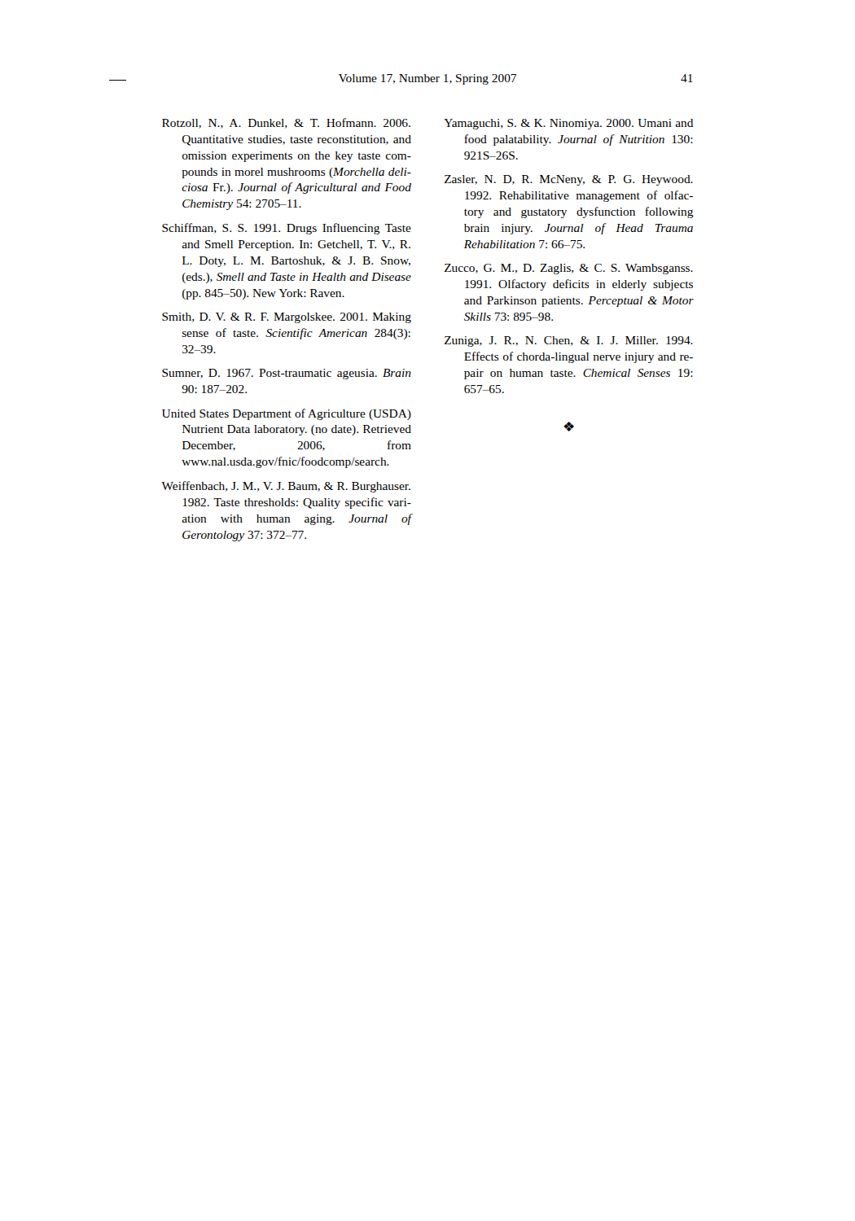Volume 17, Number 1, Spring 2007 41
Rotzoll, N., A. Dunkel, & T. Hofmann. 2006. Quantitative studies, taste reconstitution, and omission experiments on the key taste compounds in morel mushrooms (Morchella deliciosa Fr.). Journal of Agricultural and Food Chemistry 54: 2705–11.
Schiffman, S. S. 1991. Drugs Influencing Taste and Smell Perception. In: Getchell, T. V., R. L. Doty, L. M. Bartoshuk, & J. B. Snow, (eds.), Smell and Taste in Health and Disease (pp. 845–50). New York: Raven.
Smith, D. V. & R. F. Margolskee. 2001. Making sense of taste. Scientific American 284(3): 32–39.
Sumner, D. 1967. Post-traumatic ageusia. Brain 90: 187–202.
United States Department of Agriculture (USDA) Nutrient Data laboratory. (no date). Retrieved December, 2006, from www.nal.usda.gov/fnic/foodcomp/search.
Weiffenbach, J. M., V. J. Baum, & R. Burghauser. 1982. Taste thresholds: Quality specific variation with human aging. Journal of Gerontology 37: 372–77.
Yamaguchi, S. & K. Ninomiya. 2000. Umani and food palatability. Journal of Nutrition 130: 921S–26S.
Zasler, N. D, R. McNeny, & P. G. Heywood. 1992. Rehabilitative management of olfactory and gustatory dysfunction following brain injury. Journal of Head Trauma Rehabilitation 7: 66–75.
Zucco, G. M., D. Zaglis, & C. S. Wambsganss. 1991. Olfactory deficits in elderly subjects and Parkinson patients. Perceptual & Motor Skills 73: 895–98.
Zuniga, J. R., N. Chen, & I. J. Miller. 1994. Effects of chorda-lingual nerve injury and repair on human taste. Chemical Senses 19: 657–65.
❖